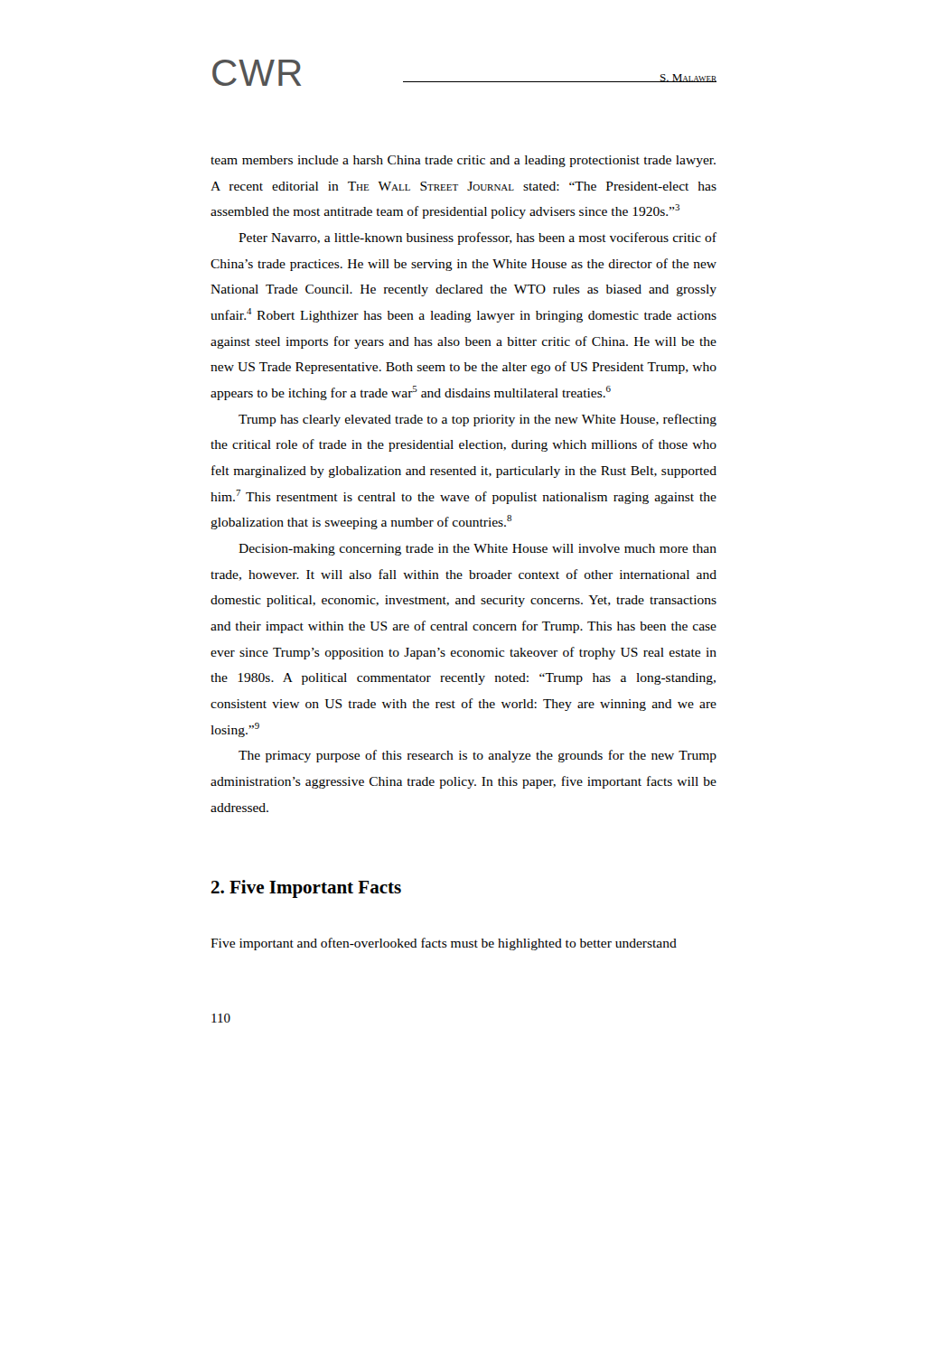CWR
S. Malawer
team members include a harsh China trade critic and a leading protectionist trade lawyer. A recent editorial in The Wall Street Journal stated: “The President-elect has assembled the most antitrade team of presidential policy advisers since the 1920s.”3
Peter Navarro, a little-known business professor, has been a most vociferous critic of China’s trade practices. He will be serving in the White House as the director of the new National Trade Council. He recently declared the WTO rules as biased and grossly unfair.4 Robert Lighthizer has been a leading lawyer in bringing domestic trade actions against steel imports for years and has also been a bitter critic of China. He will be the new US Trade Representative. Both seem to be the alter ego of US President Trump, who appears to be itching for a trade war5 and disdains multilateral treaties.6
Trump has clearly elevated trade to a top priority in the new White House, reflecting the critical role of trade in the presidential election, during which millions of those who felt marginalized by globalization and resented it, particularly in the Rust Belt, supported him.7 This resentment is central to the wave of populist nationalism raging against the globalization that is sweeping a number of countries.8
Decision-making concerning trade in the White House will involve much more than trade, however. It will also fall within the broader context of other international and domestic political, economic, investment, and security concerns. Yet, trade transactions and their impact within the US are of central concern for Trump. This has been the case ever since Trump’s opposition to Japan’s economic takeover of trophy US real estate in the 1980s. A political commentator recently noted: “Trump has a long-standing, consistent view on US trade with the rest of the world: They are winning and we are losing.”9
The primacy purpose of this research is to analyze the grounds for the new Trump administration’s aggressive China trade policy. In this paper, five important facts will be addressed.
2. Five Important Facts
Five important and often-overlooked facts must be highlighted to better understand
110